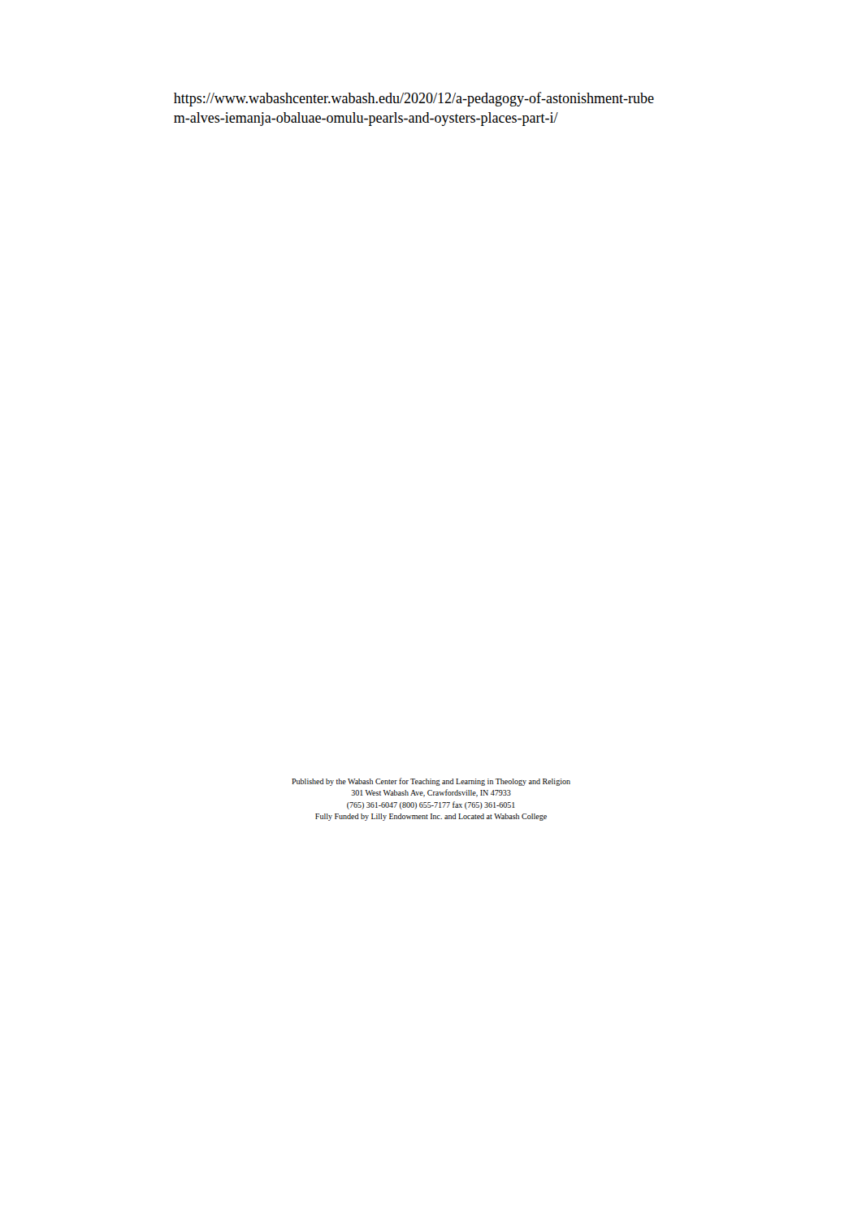https://www.wabashcenter.wabash.edu/2020/12/a-pedagogy-of-astonishment-rubem-alves-iemanja-obaluae-omulu-pearls-and-oysters-places-part-i/
Published by the Wabash Center for Teaching and Learning in Theology and Religion
301 West Wabash Ave, Crawfordsville, IN 47933
(765) 361-6047 (800) 655-7177 fax (765) 361-6051
Fully Funded by Lilly Endowment Inc. and Located at Wabash College